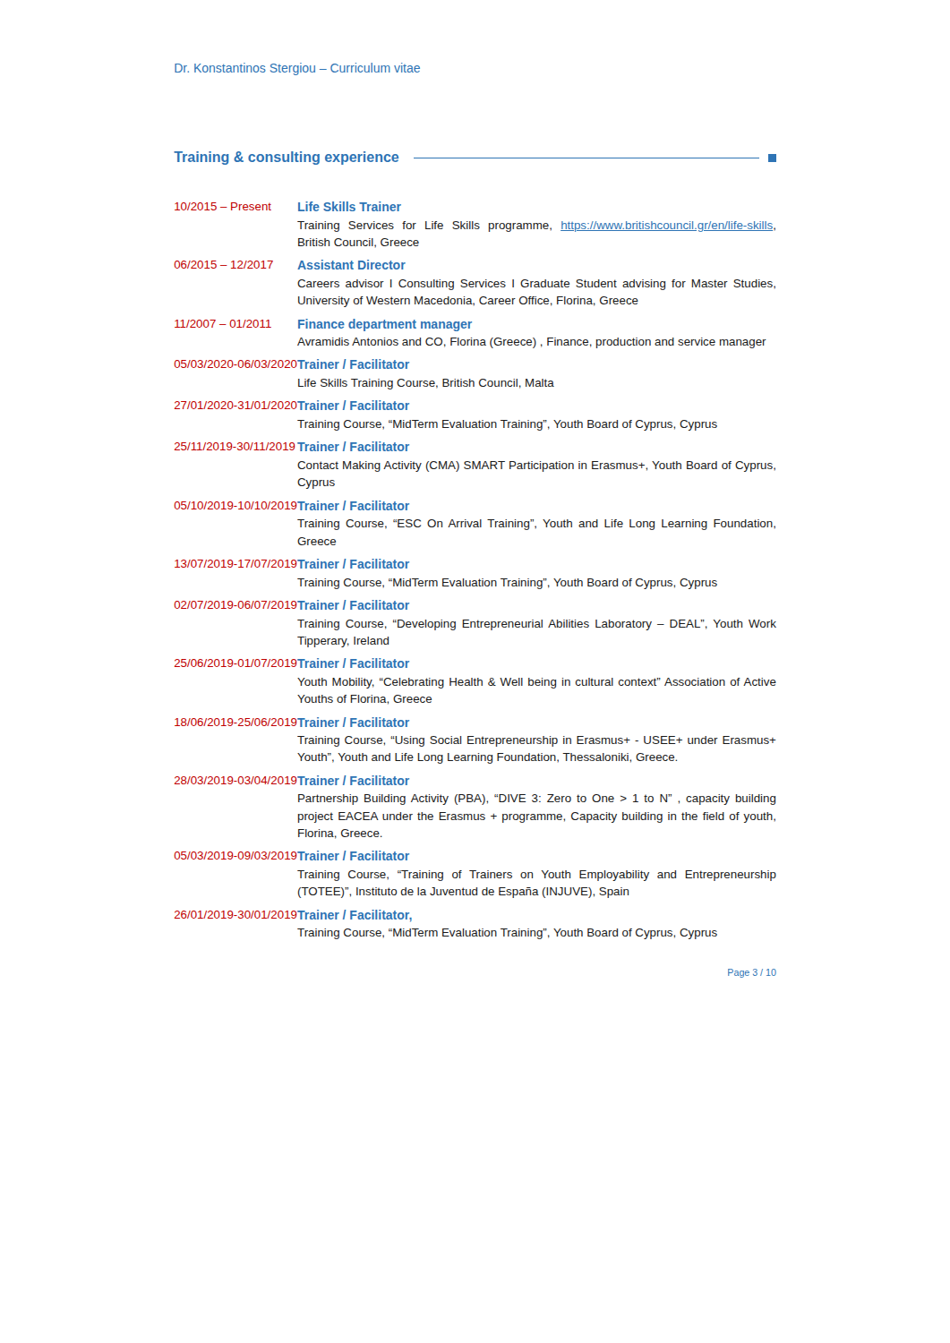Dr. Konstantinos Stergiou – Curriculum vitae
Training & consulting experience
| 10/2015 – Present | Life Skills Trainer Training Services for Life Skills programme, https://www.britishcouncil.gr/en/life-skills , British Council, Greece |
| 06/2015 – 12/2017 | Assistant Director Careers advisor I Consulting Services I Graduate Student advising for Master Studies, University of Western Macedonia, Career Office, Florina, Greece |
| 11/2007 – 01/2011 | Finance department manager Avramidis Antonios and CO, Florina (Greece) , Finance, production and service manager |
| 05/03/2020-06/03/2020 | Trainer / Facilitator Life Skills Training Course, British Council, Malta |
| 27/01/2020-31/01/2020 | Trainer / Facilitator Training Course, “MidTerm Evaluation Training”, Youth Board of Cyprus, Cyprus |
| 25/11/2019-30/11/2019 | Trainer / Facilitator Contact Making Activity (CMA) SMART Participation in Erasmus+, Youth Board of Cyprus, Cyprus |
| 05/10/2019-10/10/2019 | Trainer / Facilitator Training Course, “ESC On Arrival Training”, Youth and Life Long Learning Foundation, Greece |
| 13/07/2019-17/07/2019 | Trainer / Facilitator Training Course, “MidTerm Evaluation Training”, Youth Board of Cyprus, Cyprus |
| 02/07/2019-06/07/2019 | Trainer / Facilitator Training Course, “Developing Entrepreneurial Abilities Laboratory – DEAL”, Youth Work Tipperary, Ireland |
| 25/06/2019-01/07/2019 | Trainer / Facilitator Youth Mobility, “Celebrating Health & Well being in cultural context” Association of Active Youths of Florina, Greece |
| 18/06/2019-25/06/2019 | Trainer / Facilitator Training Course, “Using Social Entrepreneurship in Erasmus+ - USEE+ under Erasmus+ Youth”, Youth and Life Long Learning Foundation, Thessaloniki, Greece. |
| 28/03/2019-03/04/2019 | Trainer / Facilitator Partnership Building Activity (PBA), “DIVE 3: Zero to One > 1 to N” , capacity building project EACEA under the Erasmus + programme, Capacity building in the field of youth, Florina, Greece. |
| 05/03/2019-09/03/2019 | Trainer / Facilitator Training Course, “Training of Trainers on Youth Employability and Entrepreneurship (TOTEE)”, Instituto de la Juventud de España (INJUVE), Spain |
| 26/01/2019-30/01/2019 | Trainer / Facilitator, Training Course, “MidTerm Evaluation Training”, Youth Board of Cyprus, Cyprus |
Page 3 / 10